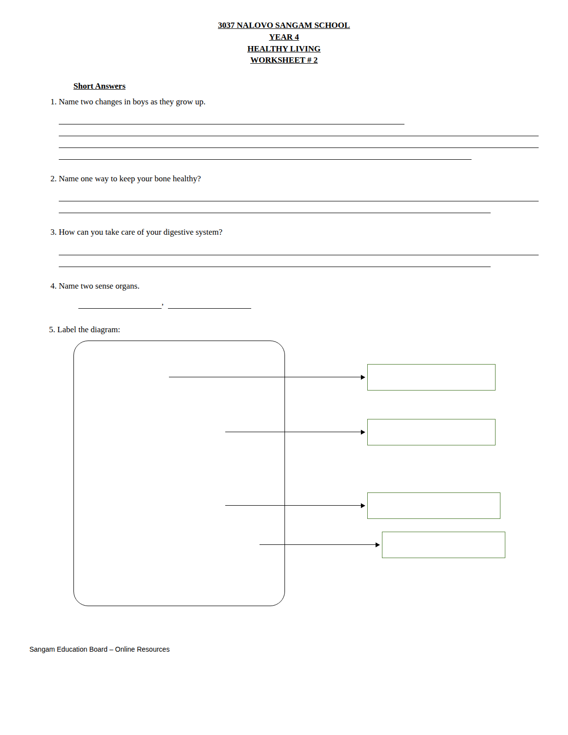3037 NALOVO SANGAM SCHOOL
YEAR 4
HEALTHY LIVING
WORKSHEET # 2
Short Answers
Name two changes in boys as they grow up.
Name one way to keep your bone healthy?
How can you take care of your digestive system?
Name two sense organs.
,
5. Label the diagram:
Sangam Education Board – Online Resources